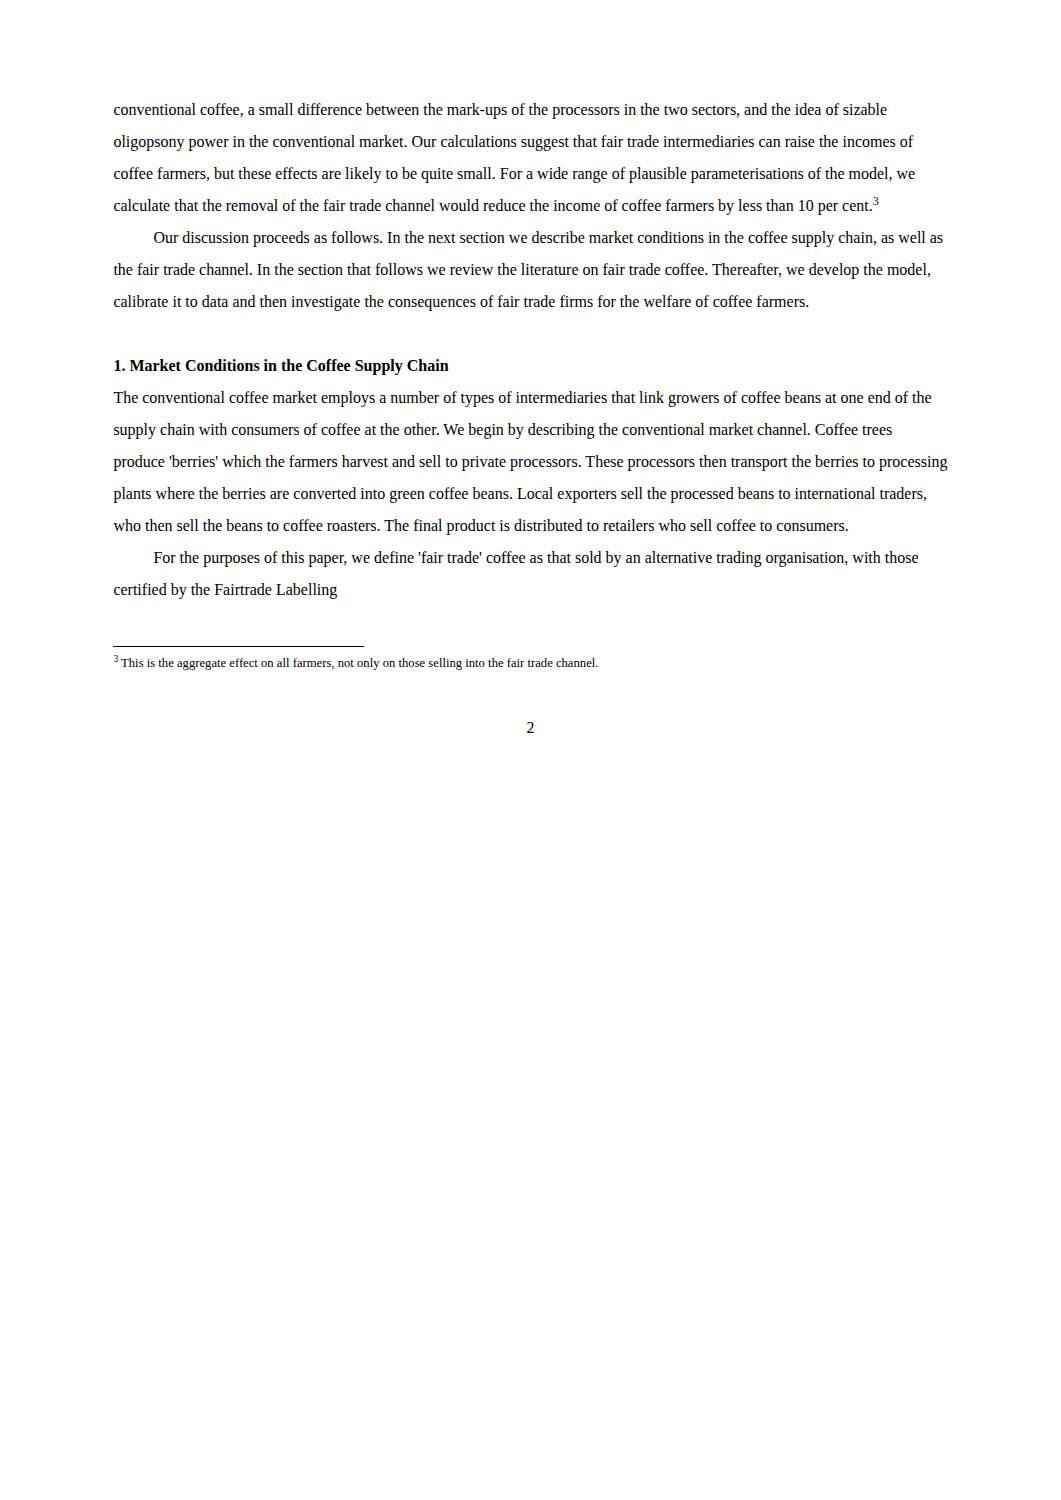conventional coffee, a small difference between the mark-ups of the processors in the two sectors, and the idea of sizable oligopsony power in the conventional market. Our calculations suggest that fair trade intermediaries can raise the incomes of coffee farmers, but these effects are likely to be quite small. For a wide range of plausible parameterisations of the model, we calculate that the removal of the fair trade channel would reduce the income of coffee farmers by less than 10 per cent.3
Our discussion proceeds as follows. In the next section we describe market conditions in the coffee supply chain, as well as the fair trade channel. In the section that follows we review the literature on fair trade coffee. Thereafter, we develop the model, calibrate it to data and then investigate the consequences of fair trade firms for the welfare of coffee farmers.
1. Market Conditions in the Coffee Supply Chain
The conventional coffee market employs a number of types of intermediaries that link growers of coffee beans at one end of the supply chain with consumers of coffee at the other. We begin by describing the conventional market channel. Coffee trees produce 'berries' which the farmers harvest and sell to private processors. These processors then transport the berries to processing plants where the berries are converted into green coffee beans. Local exporters sell the processed beans to international traders, who then sell the beans to coffee roasters. The final product is distributed to retailers who sell coffee to consumers.
For the purposes of this paper, we define 'fair trade' coffee as that sold by an alternative trading organisation, with those certified by the Fairtrade Labelling
3 This is the aggregate effect on all farmers, not only on those selling into the fair trade channel.
2